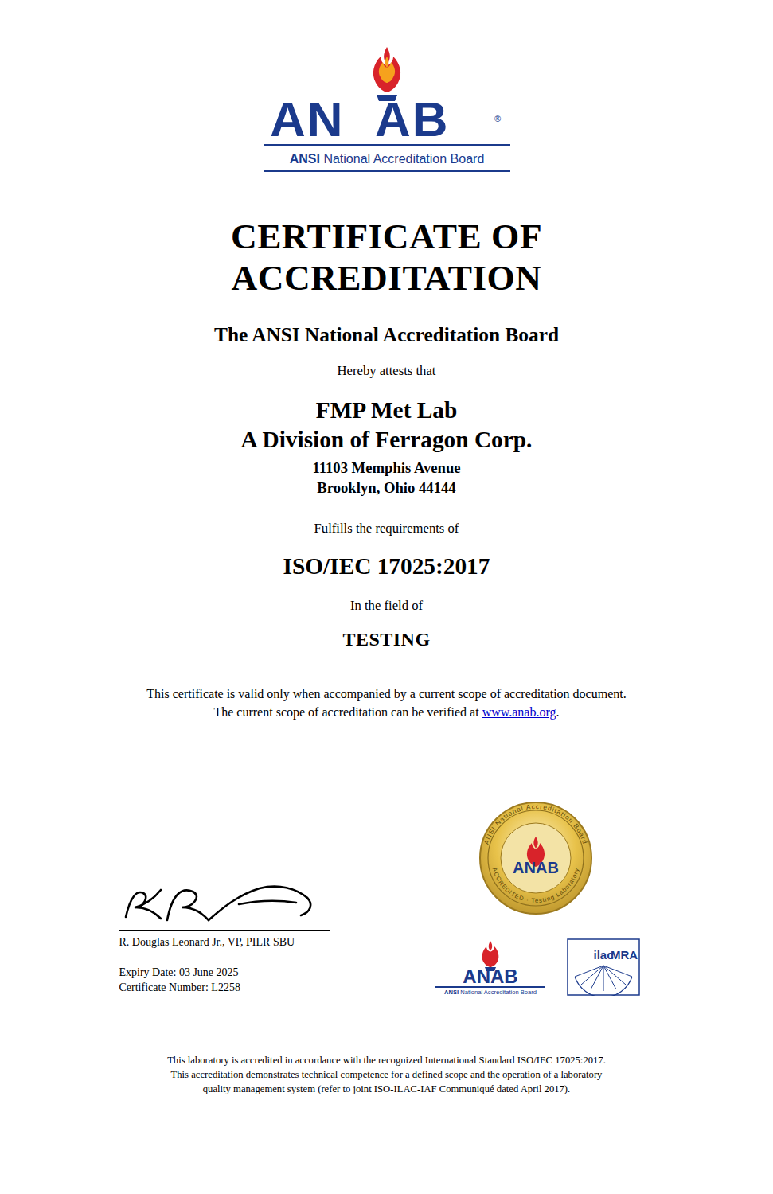AN AB ® ANSI National Accreditation Board
CERTIFICATE OF ACCREDITATION
The ANSI National Accreditation Board
Hereby attests that
FMP Met Lab
A Division of Ferragon Corp.
11103 Memphis Avenue
Brooklyn, Ohio 44144
Fulfills the requirements of
ISO/IEC 17025:2017
In the field of
TESTING
This certificate is valid only when accompanied by a current scope of accreditation document.
The current scope of accreditation can be verified at www.anab.org.
R. Douglas Leonard Jr., VP, PILR SBU
Expiry Date: 03 June 2025
Certificate Number: L2258
ANSI National Accreditation Board ACCREDITED · Testing Laboratory ANAB
ANAB ANSI National Accreditation Board ilac MRA
This laboratory is accredited in accordance with the recognized International Standard ISO/IEC 17025:2017.
This accreditation demonstrates technical competence for a defined scope and the operation of a laboratory
quality management system (refer to joint ISO-ILAC-IAF Communiqué dated April 2017).